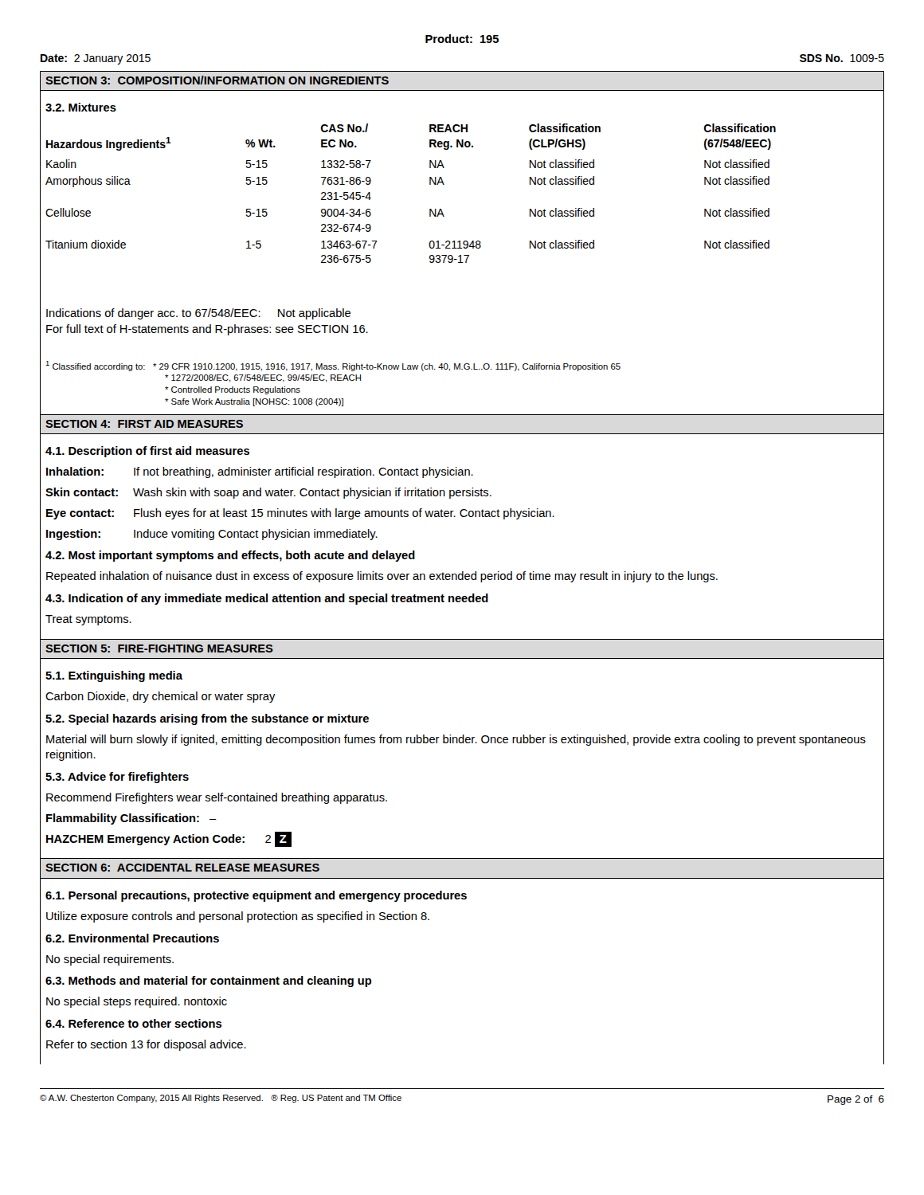Product: 195
Date: 2 January 2015
SDS No. 1009-5
SECTION 3: COMPOSITION/INFORMATION ON INGREDIENTS
3.2. Mixtures
| Hazardous Ingredients 1 | % Wt. | CAS No./ EC No. | REACH Reg. No. | Classification (CLP/GHS) | Classification (67/548/EEC) |
| --- | --- | --- | --- | --- | --- |
| Kaolin | 5-15 | 1332-58-7 | NA | Not classified | Not classified |
| Amorphous silica | 5-15 | 7631-86-9 231-545-4 | NA | Not classified | Not classified |
| Cellulose | 5-15 | 9004-34-6 232-674-9 | NA | Not classified | Not classified |
| Titanium dioxide | 1-5 | 13463-67-7 236-675-5 | 01-211948 9379-17 | Not classified | Not classified |
Indications of danger acc. to 67/548/EEC: Not applicable
For full text of H-statements and R-phrases: see SECTION 16.
1 Classified according to: * 29 CFR 1910.1200, 1915, 1916, 1917, Mass. Right-to-Know Law (ch. 40, M.G.L..O. 111F), California Proposition 65 * 1272/2008/EC, 67/548/EEC, 99/45/EC, REACH * Controlled Products Regulations * Safe Work Australia [NOHSC: 1008 (2004)]
SECTION 4: FIRST AID MEASURES
4.1. Description of first aid measures
Inhalation: If not breathing, administer artificial respiration. Contact physician.
Skin contact: Wash skin with soap and water. Contact physician if irritation persists.
Eye contact: Flush eyes for at least 15 minutes with large amounts of water. Contact physician.
Ingestion: Induce vomiting Contact physician immediately.
4.2. Most important symptoms and effects, both acute and delayed
Repeated inhalation of nuisance dust in excess of exposure limits over an extended period of time may result in injury to the lungs.
4.3. Indication of any immediate medical attention and special treatment needed
Treat symptoms.
SECTION 5: FIRE-FIGHTING MEASURES
5.1. Extinguishing media
Carbon Dioxide, dry chemical or water spray
5.2. Special hazards arising from the substance or mixture
Material will burn slowly if ignited, emitting decomposition fumes from rubber binder. Once rubber is extinguished, provide extra cooling to prevent spontaneous reignition.
5.3. Advice for firefighters
Recommend Firefighters wear self-contained breathing apparatus.
Flammability Classification: –
HAZCHEM Emergency Action Code: 2Z
SECTION 6: ACCIDENTAL RELEASE MEASURES
6.1. Personal precautions, protective equipment and emergency procedures
Utilize exposure controls and personal protection as specified in Section 8.
6.2. Environmental Precautions
No special requirements.
6.3. Methods and material for containment and cleaning up
No special steps required. nontoxic
6.4. Reference to other sections
Refer to section 13 for disposal advice.
© A.W. Chesterton Company, 2015 All Rights Reserved. ® Reg. US Patent and TM Office
Page 2 of 6